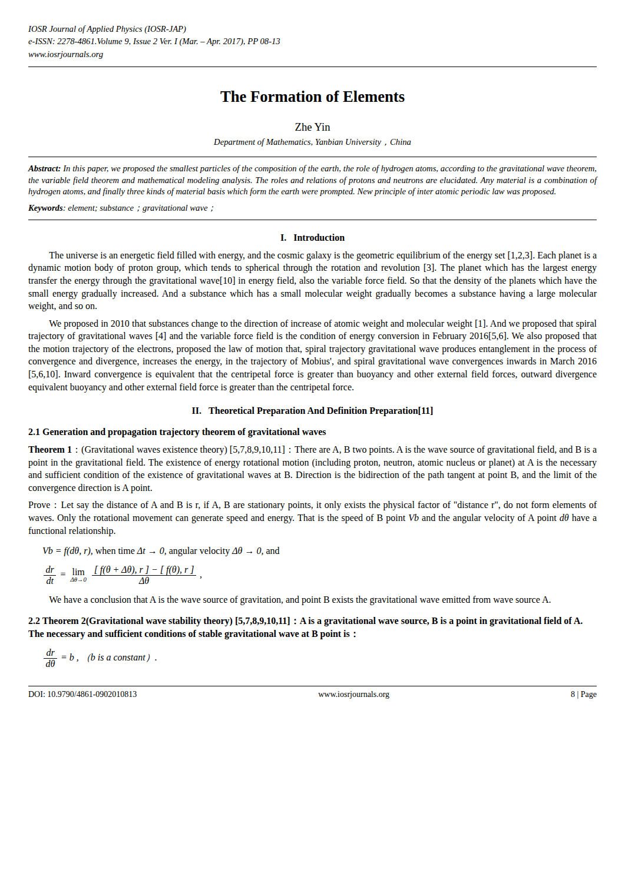IOSR Journal of Applied Physics (IOSR-JAP)
e-ISSN: 2278-4861.Volume 9, Issue 2 Ver. I (Mar. – Apr. 2017), PP 08-13
www.iosrjournals.org
The Formation of Elements
Zhe Yin
Department of Mathematics, Yanbian University，China
Abstract: In this paper, we proposed the smallest particles of the composition of the earth, the role of hydrogen atoms, according to the gravitational wave theorem, the variable field theorem and mathematical modeling analysis. The roles and relations of protons and neutrons are elucidated. Any material is a combination of hydrogen atoms, and finally three kinds of material basis which form the earth were prompted. New principle of inter atomic periodic law was proposed.
Keywords: element; substance；gravitational wave；
I. Introduction
The universe is an energetic field filled with energy, and the cosmic galaxy is the geometric equilibrium of the energy set [1,2,3]. Each planet is a dynamic motion body of proton group, which tends to spherical through the rotation and revolution [3]. The planet which has the largest energy transfer the energy through the gravitational wave[10] in energy field, also the variable force field. So that the density of the planets which have the small energy gradually increased. And a substance which has a small molecular weight gradually becomes a substance having a large molecular weight, and so on.
We proposed in 2010 that substances change to the direction of increase of atomic weight and molecular weight [1]. And we proposed that spiral trajectory of gravitational waves [4] and the variable force field is the condition of energy conversion in February 2016[5,6]. We also proposed that the motion trajectory of the electrons, proposed the law of motion that, spiral trajectory gravitational wave produces entanglement in the process of convergence and divergence, increases the energy, in the trajectory of Mobius', and spiral gravitational wave convergences inwards in March 2016 [5,6,10]. Inward convergence is equivalent that the centripetal force is greater than buoyancy and other external field forces, outward divergence equivalent buoyancy and other external field force is greater than the centripetal force.
II. Theoretical Preparation And Definition Preparation[11]
2.1 Generation and propagation trajectory theorem of gravitational waves
Theorem 1：(Gravitational waves existence theory) [5,7,8,9,10,11]：There are A, B two points. A is the wave source of gravitational field, and B is a point in the gravitational field. The existence of energy rotational motion (including proton, neutron, atomic nucleus or planet) at A is the necessary and sufficient condition of the existence of gravitational waves at B. Direction is the bidirection of the path tangent at point B, and the limit of the convergence direction is A point.
Prove：Let say the distance of A and B is r, if A, B are stationary points, it only exists the physical factor of "distance r", do not form elements of waves. Only the rotational movement can generate speed and energy. That is the speed of B point Vb and the angular velocity of A point dθ have a functional relationship.
Vb = f(dθ, r), when time Δt → 0, angular velocity Δθ → 0, and
dr dt = lim Δθ→0 [ f(θ + Δθ), r ] − [ f(θ), r ] Δθ ,
We have a conclusion that A is the wave source of gravitation, and point B exists the gravitational wave emitted from wave source A.
2.2 Theorem 2(Gravitational wave stability theory) [5,7,8,9,10,11]：A is a gravitational wave source, B is a point in gravitational field of A. The necessary and sufficient conditions of stable gravitational wave at B point is：
dr dθ = b , （b is a constant）.
DOI: 10.9790/4861-0902010813 www.iosrjournals.org 8 | Page